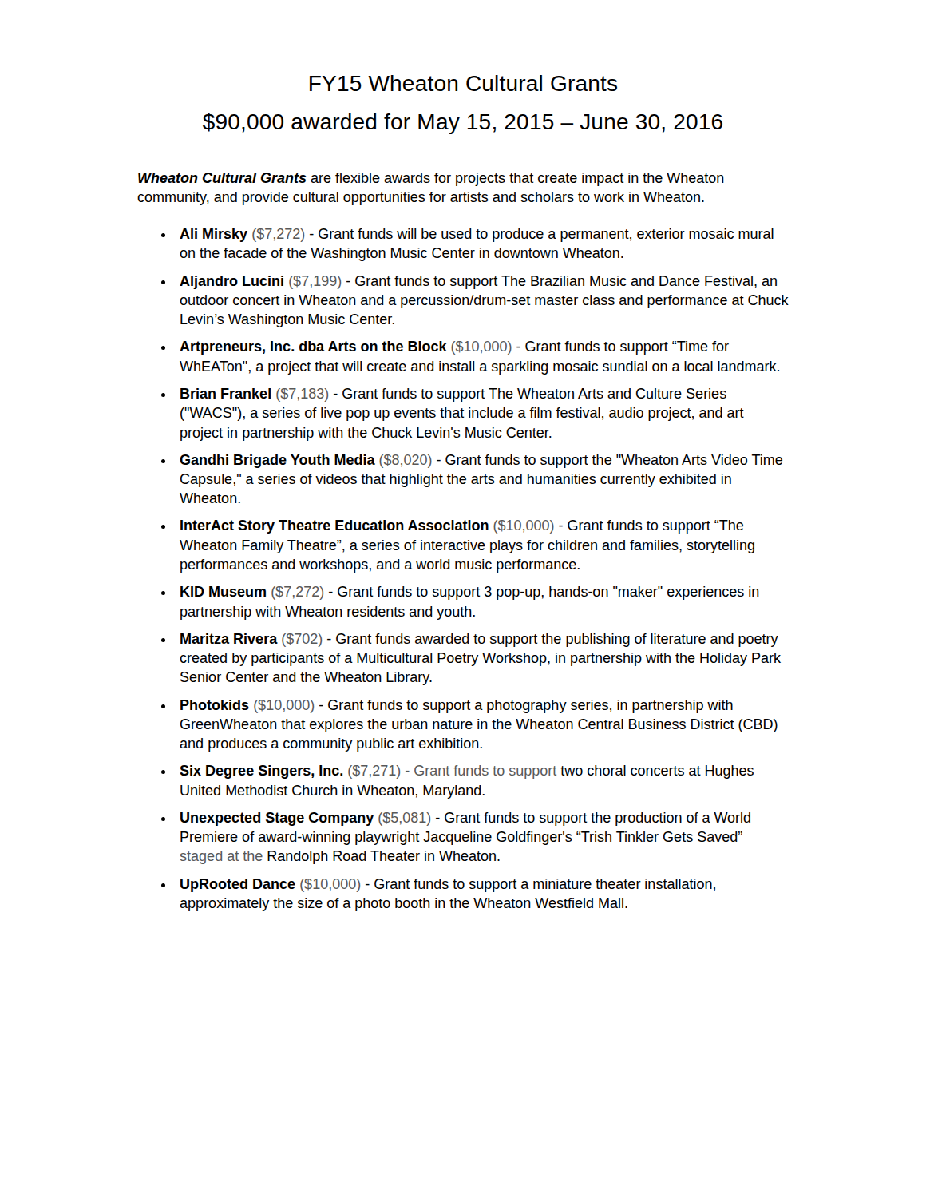FY15 Wheaton Cultural Grants
$90,000 awarded for May 15, 2015 – June 30, 2016
Wheaton Cultural Grants are flexible awards for projects that create impact in the Wheaton community, and provide cultural opportunities for artists and scholars to work in Wheaton.
Ali Mirsky ($7,272) - Grant funds will be used to produce a permanent, exterior mosaic mural on the facade of the Washington Music Center in downtown Wheaton.
Aljandro Lucini ($7,199) - Grant funds to support The Brazilian Music and Dance Festival, an outdoor concert in Wheaton and a percussion/drum-set master class and performance at Chuck Levin’s Washington Music Center.
Artpreneurs, Inc. dba Arts on the Block ($10,000) - Grant funds to support “Time for WhEATon", a project that will create and install a sparkling mosaic sundial on a local landmark.
Brian Frankel ($7,183) - Grant funds to support The Wheaton Arts and Culture Series ("WACS"), a series of live pop up events that include a film festival, audio project, and art project in partnership with the Chuck Levin's Music Center.
Gandhi Brigade Youth Media ($8,020) - Grant funds to support the "Wheaton Arts Video Time Capsule," a series of videos that highlight the arts and humanities currently exhibited in Wheaton.
InterAct Story Theatre Education Association ($10,000) - Grant funds to support “The Wheaton Family Theatre”, a series of interactive plays for children and families, storytelling performances and workshops, and a world music performance.
KID Museum ($7,272) - Grant funds to support 3 pop-up, hands-on "maker" experiences in partnership with Wheaton residents and youth.
Maritza Rivera ($702) - Grant funds awarded to support the publishing of literature and poetry created by participants of a Multicultural Poetry Workshop, in partnership with the Holiday Park Senior Center and the Wheaton Library.
Photokids ($10,000) - Grant funds to support a photography series, in partnership with GreenWheaton that explores the urban nature in the Wheaton Central Business District (CBD) and produces a community public art exhibition.
Six Degree Singers, Inc. ($7,271) - Grant funds to support two choral concerts at Hughes United Methodist Church in Wheaton, Maryland.
Unexpected Stage Company ($5,081) - Grant funds to support the production of a World Premiere of award-winning playwright Jacqueline Goldfinger's “Trish Tinkler Gets Saved” staged at the Randolph Road Theater in Wheaton.
UpRooted Dance ($10,000) - Grant funds to support a miniature theater installation, approximately the size of a photo booth in the Wheaton Westfield Mall.